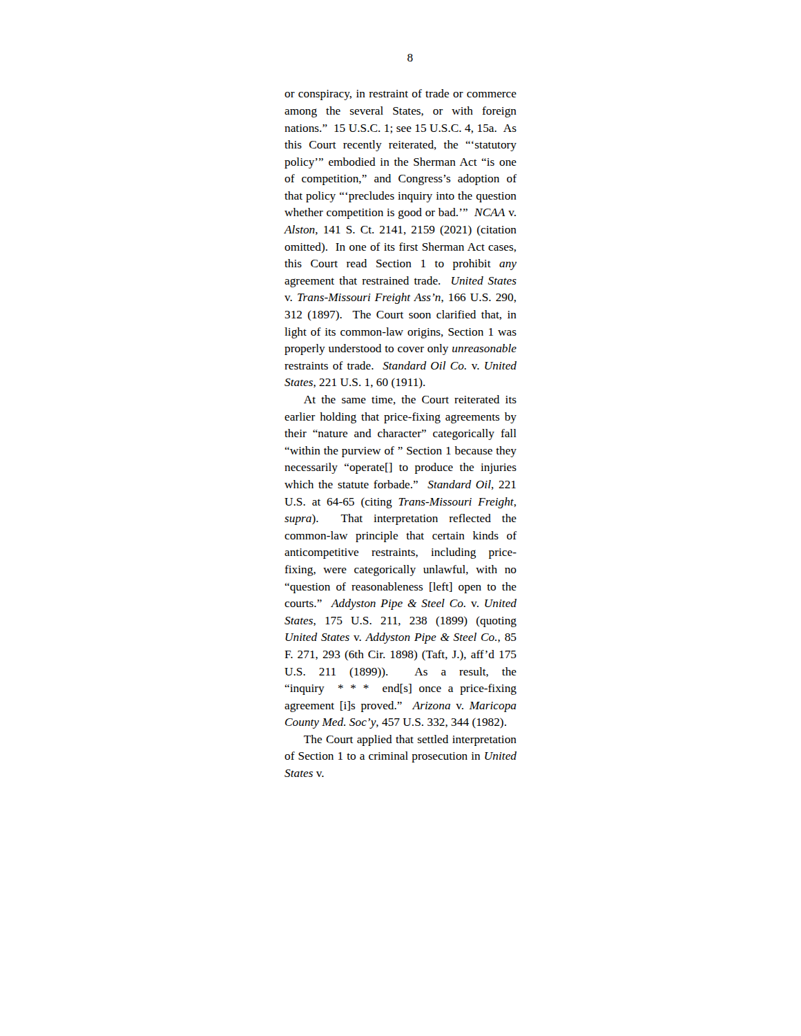8
or conspiracy, in restraint of trade or commerce among the several States, or with foreign nations.” 15 U.S.C. 1; see 15 U.S.C. 4, 15a. As this Court recently reiterated, the “‘statutory policy’” embodied in the Sherman Act “is one of competition,” and Congress’s adoption of that policy “‘precludes inquiry into the question whether competition is good or bad.’” NCAA v. Alston, 141 S. Ct. 2141, 2159 (2021) (citation omitted). In one of its first Sherman Act cases, this Court read Section 1 to prohibit any agreement that restrained trade. United States v. Trans-Missouri Freight Ass’n, 166 U.S. 290, 312 (1897). The Court soon clarified that, in light of its common-law origins, Section 1 was properly understood to cover only unreasonable restraints of trade. Standard Oil Co. v. United States, 221 U.S. 1, 60 (1911).
At the same time, the Court reiterated its earlier holding that price-fixing agreements by their “nature and character” categorically fall “within the purview of ” Section 1 because they necessarily “operate[] to produce the injuries which the statute forbade.” Standard Oil, 221 U.S. at 64-65 (citing Trans-Missouri Freight, supra). That interpretation reflected the common-law principle that certain kinds of anticompetitive restraints, including price-fixing, were categorically unlawful, with no “question of reasonableness [left] open to the courts.” Addyston Pipe & Steel Co. v. United States, 175 U.S. 211, 238 (1899) (quoting United States v. Addyston Pipe & Steel Co., 85 F. 271, 293 (6th Cir. 1898) (Taft, J.), aff’d 175 U.S. 211 (1899)). As a result, the “inquiry * * * end[s] once a price-fixing agreement [i]s proved.” Arizona v. Maricopa County Med. Soc’y, 457 U.S. 332, 344 (1982).
The Court applied that settled interpretation of Section 1 to a criminal prosecution in United States v.